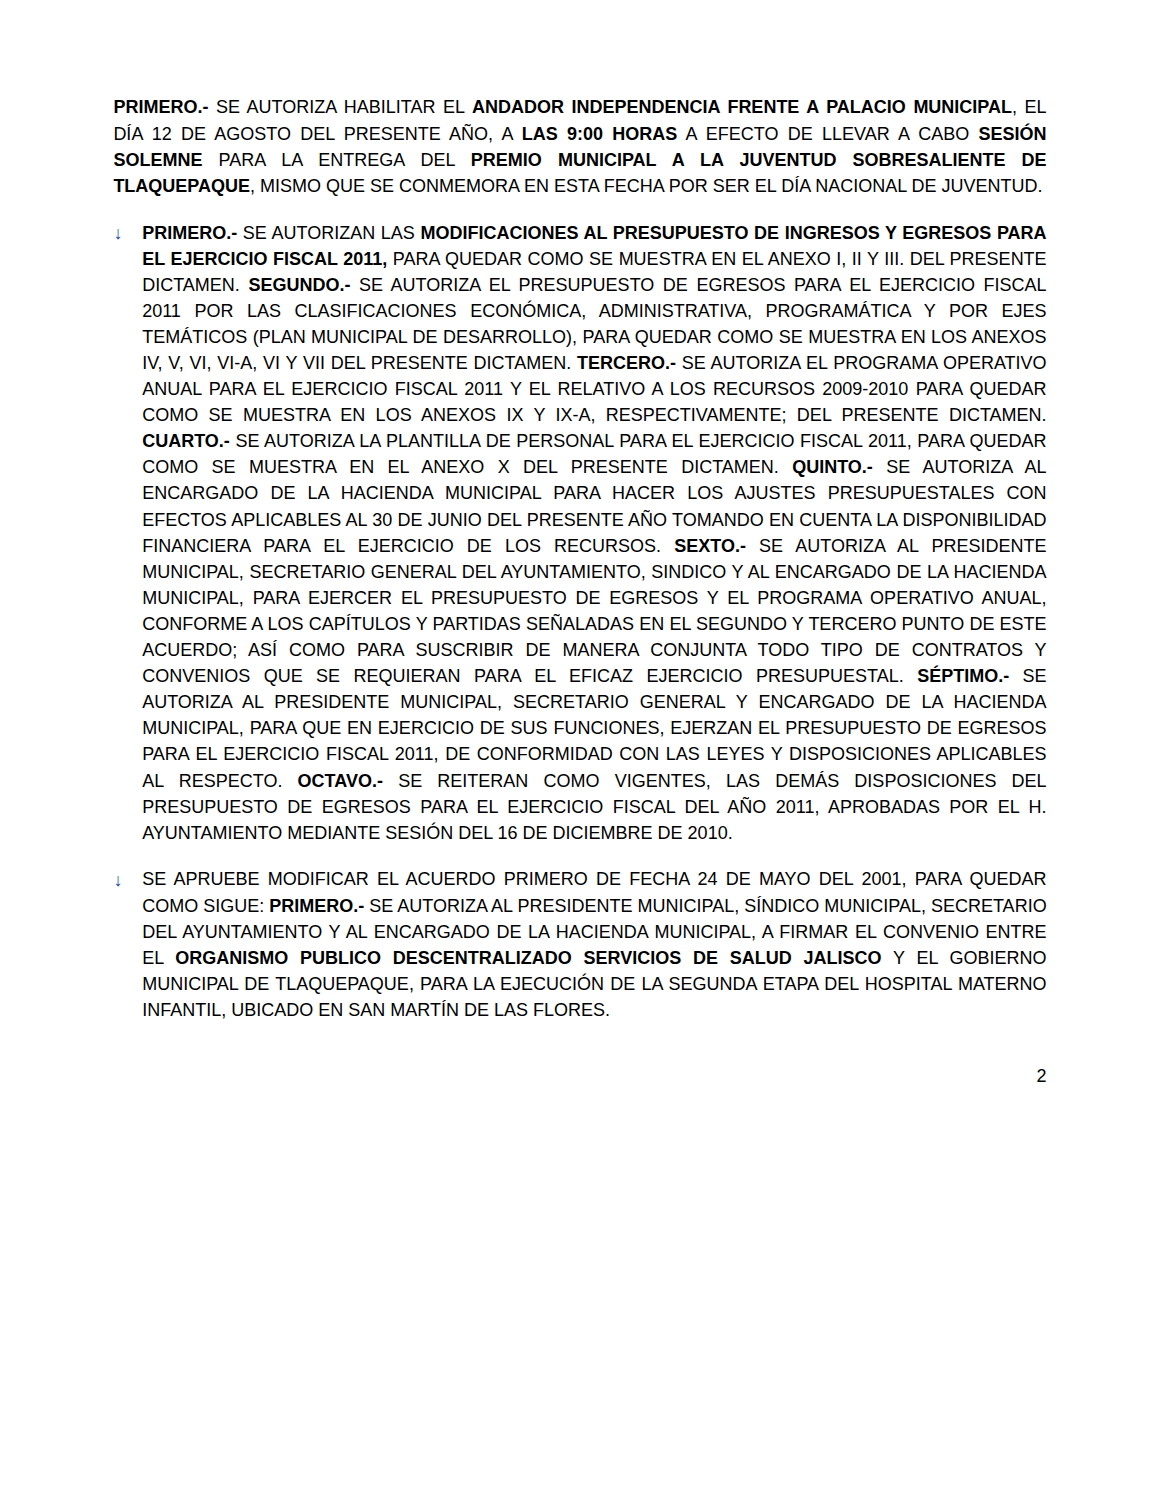PRIMERO.- SE AUTORIZA HABILITAR EL ANDADOR INDEPENDENCIA FRENTE A PALACIO MUNICIPAL, EL DÍA 12 DE AGOSTO DEL PRESENTE AÑO, A LAS 9:00 HORAS A EFECTO DE LLEVAR A CABO SESIÓN SOLEMNE PARA LA ENTREGA DEL PREMIO MUNICIPAL A LA JUVENTUD SOBRESALIENTE DE TLAQUEPAQUE, MISMO QUE SE CONMEMORA EN ESTA FECHA POR SER EL DÍA NACIONAL DE JUVENTUD.
PRIMERO.- SE AUTORIZAN LAS MODIFICACIONES AL PRESUPUESTO DE INGRESOS Y EGRESOS PARA EL EJERCICIO FISCAL 2011, PARA QUEDAR COMO SE MUESTRA EN EL ANEXO I, II Y III. DEL PRESENTE DICTAMEN. SEGUNDO.- SE AUTORIZA EL PRESUPUESTO DE EGRESOS PARA EL EJERCICIO FISCAL 2011 POR LAS CLASIFICACIONES ECONÓMICA, ADMINISTRATIVA, PROGRAMÁTICA Y POR EJES TEMÁTICOS (PLAN MUNICIPAL DE DESARROLLO), PARA QUEDAR COMO SE MUESTRA EN LOS ANEXOS IV, V, VI, VI-A, VI Y VII DEL PRESENTE DICTAMEN. TERCERO.- SE AUTORIZA EL PROGRAMA OPERATIVO ANUAL PARA EL EJERCICIO FISCAL 2011 Y EL RELATIVO A LOS RECURSOS 2009-2010 PARA QUEDAR COMO SE MUESTRA EN LOS ANEXOS IX Y IX-A, RESPECTIVAMENTE; DEL PRESENTE DICTAMEN. CUARTO.- SE AUTORIZA LA PLANTILLA DE PERSONAL PARA EL EJERCICIO FISCAL 2011, PARA QUEDAR COMO SE MUESTRA EN EL ANEXO X DEL PRESENTE DICTAMEN. QUINTO.- SE AUTORIZA AL ENCARGADO DE LA HACIENDA MUNICIPAL PARA HACER LOS AJUSTES PRESUPUESTALES CON EFECTOS APLICABLES AL 30 DE JUNIO DEL PRESENTE AÑO TOMANDO EN CUENTA LA DISPONIBILIDAD FINANCIERA PARA EL EJERCICIO DE LOS RECURSOS. SEXTO.- SE AUTORIZA AL PRESIDENTE MUNICIPAL, SECRETARIO GENERAL DEL AYUNTAMIENTO, SINDICO Y AL ENCARGADO DE LA HACIENDA MUNICIPAL, PARA EJERCER EL PRESUPUESTO DE EGRESOS Y EL PROGRAMA OPERATIVO ANUAL, CONFORME A LOS CAPÍTULOS Y PARTIDAS SEÑALADAS EN EL SEGUNDO Y TERCERO PUNTO DE ESTE ACUERDO; ASÍ COMO PARA SUSCRIBIR DE MANERA CONJUNTA TODO TIPO DE CONTRATOS Y CONVENIOS QUE SE REQUIERAN PARA EL EFICAZ EJERCICIO PRESUPUESTAL. SÉPTIMO.- SE AUTORIZA AL PRESIDENTE MUNICIPAL, SECRETARIO GENERAL Y ENCARGADO DE LA HACIENDA MUNICIPAL, PARA QUE EN EJERCICIO DE SUS FUNCIONES, EJERZAN EL PRESUPUESTO DE EGRESOS PARA EL EJERCICIO FISCAL 2011, DE CONFORMIDAD CON LAS LEYES Y DISPOSICIONES APLICABLES AL RESPECTO. OCTAVO.- SE REITERAN COMO VIGENTES, LAS DEMÁS DISPOSICIONES DEL PRESUPUESTO DE EGRESOS PARA EL EJERCICIO FISCAL DEL AÑO 2011, APROBADAS POR EL H. AYUNTAMIENTO MEDIANTE SESIÓN DEL 16 DE DICIEMBRE DE 2010.
SE APRUEBE MODIFICAR EL ACUERDO PRIMERO DE FECHA 24 DE MAYO DEL 2001, PARA QUEDAR COMO SIGUE: PRIMERO.- SE AUTORIZA AL PRESIDENTE MUNICIPAL, SÍNDICO MUNICIPAL, SECRETARIO DEL AYUNTAMIENTO Y AL ENCARGADO DE LA HACIENDA MUNICIPAL, A FIRMAR EL CONVENIO ENTRE EL ORGANISMO PUBLICO DESCENTRALIZADO SERVICIOS DE SALUD JALISCO Y EL GOBIERNO MUNICIPAL DE TLAQUEPAQUE, PARA LA EJECUCIÓN DE LA SEGUNDA ETAPA DEL HOSPITAL MATERNO INFANTIL, UBICADO EN SAN MARTÍN DE LAS FLORES.
2